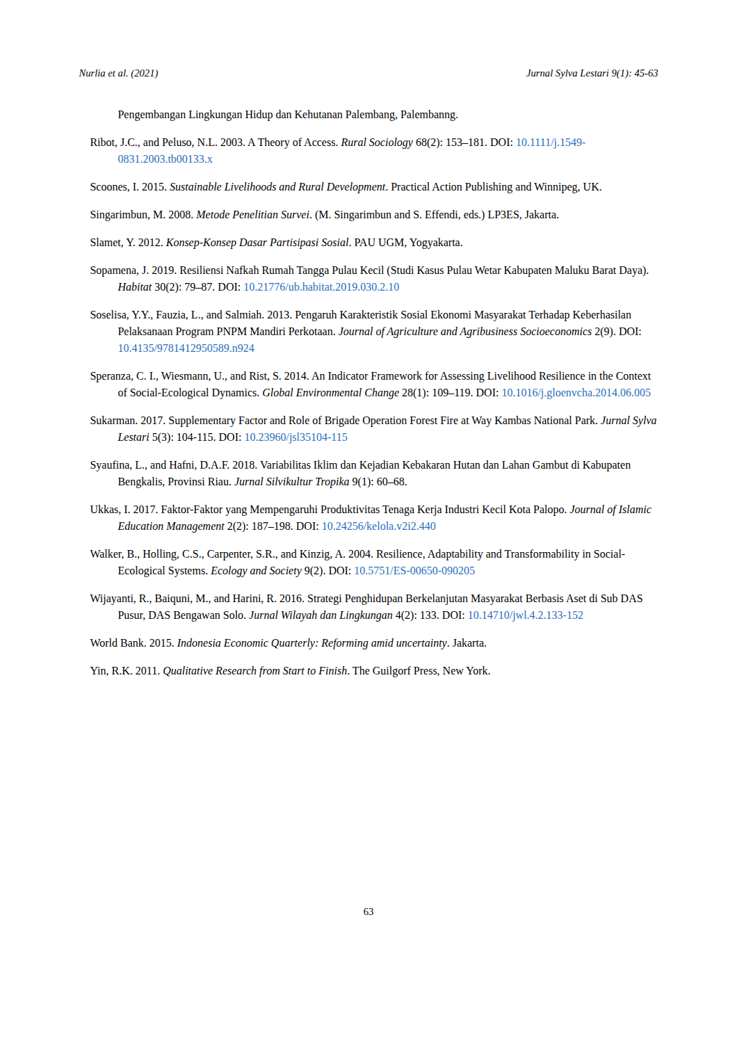Nurlia et al. (2021) Jurnal Sylva Lestari 9(1): 45-63
Pengembangan Lingkungan Hidup dan Kehutanan Palembang, Palembanng.
Ribot, J.C., and Peluso, N.L. 2003. A Theory of Access. Rural Sociology 68(2): 153–181. DOI: 10.1111/j.1549-0831.2003.tb00133.x
Scoones, I. 2015. Sustainable Livelihoods and Rural Development. Practical Action Publishing and Winnipeg, UK.
Singarimbun, M. 2008. Metode Penelitian Survei. (M. Singarimbun and S. Effendi, eds.) LP3ES, Jakarta.
Slamet, Y. 2012. Konsep-Konsep Dasar Partisipasi Sosial. PAU UGM, Yogyakarta.
Sopamena, J. 2019. Resiliensi Nafkah Rumah Tangga Pulau Kecil (Studi Kasus Pulau Wetar Kabupaten Maluku Barat Daya). Habitat 30(2): 79–87. DOI: 10.21776/ub.habitat.2019.030.2.10
Soselisa, Y.Y., Fauzia, L., and Salmiah. 2013. Pengaruh Karakteristik Sosial Ekonomi Masyarakat Terhadap Keberhasilan Pelaksanaan Program PNPM Mandiri Perkotaan. Journal of Agriculture and Agribusiness Socioeconomics 2(9). DOI: 10.4135/9781412950589.n924
Speranza, C. I., Wiesmann, U., and Rist, S. 2014. An Indicator Framework for Assessing Livelihood Resilience in the Context of Social-Ecological Dynamics. Global Environmental Change 28(1): 109–119. DOI: 10.1016/j.gloenvcha.2014.06.005
Sukarman. 2017. Supplementary Factor and Role of Brigade Operation Forest Fire at Way Kambas National Park. Jurnal Sylva Lestari 5(3): 104-115. DOI: 10.23960/jsl35104-115
Syaufina, L., and Hafni, D.A.F. 2018. Variabilitas Iklim dan Kejadian Kebakaran Hutan dan Lahan Gambut di Kabupaten Bengkalis, Provinsi Riau. Jurnal Silvikultur Tropika 9(1): 60–68.
Ukkas, I. 2017. Faktor-Faktor yang Mempengaruhi Produktivitas Tenaga Kerja Industri Kecil Kota Palopo. Journal of Islamic Education Management 2(2): 187–198. DOI: 10.24256/kelola.v2i2.440
Walker, B., Holling, C.S., Carpenter, S.R., and Kinzig, A. 2004. Resilience, Adaptability and Transformability in Social-Ecological Systems. Ecology and Society 9(2). DOI: 10.5751/ES-00650-090205
Wijayanti, R., Baiquni, M., and Harini, R. 2016. Strategi Penghidupan Berkelanjutan Masyarakat Berbasis Aset di Sub DAS Pusur, DAS Bengawan Solo. Jurnal Wilayah dan Lingkungan 4(2): 133. DOI: 10.14710/jwl.4.2.133-152
World Bank. 2015. Indonesia Economic Quarterly: Reforming amid uncertainty. Jakarta.
Yin, R.K. 2011. Qualitative Research from Start to Finish. The Guilgorf Press, New York.
63